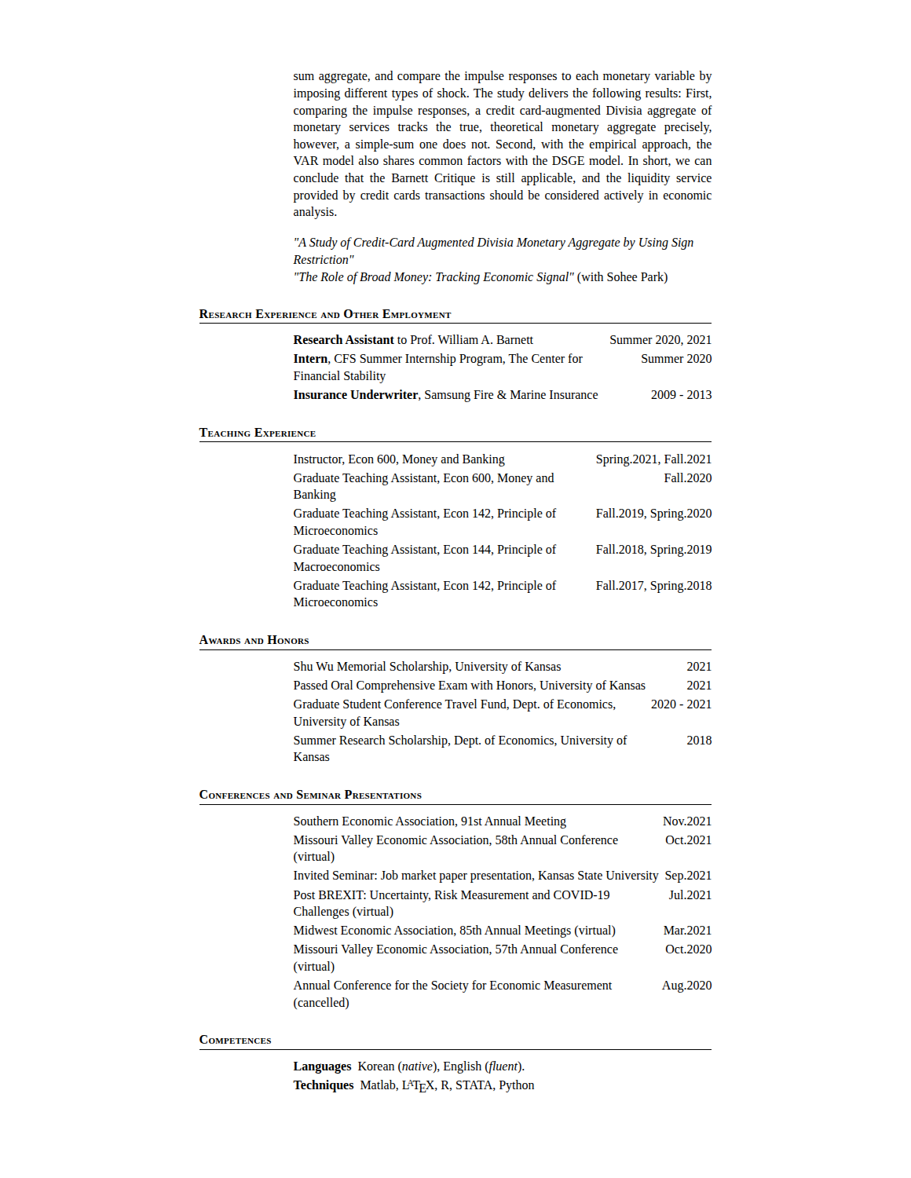sum aggregate, and compare the impulse responses to each monetary variable by imposing different types of shock. The study delivers the following results: First, comparing the impulse responses, a credit card-augmented Divisia aggregate of monetary services tracks the true, theoretical monetary aggregate precisely, however, a simple-sum one does not. Second, with the empirical approach, the VAR model also shares common factors with the DSGE model. In short, we can conclude that the Barnett Critique is still applicable, and the liquidity service provided by credit cards transactions should be considered actively in economic analysis.
"A Study of Credit-Card Augmented Divisia Monetary Aggregate by Using Sign Restriction"
"The Role of Broad Money: Tracking Economic Signal" (with Sohee Park)
Research Experience and Other Employment
| Research Assistant to Prof. William A. Barnett | Summer 2020, 2021 |
| Intern , CFS Summer Internship Program, The Center for Financial Stability | Summer 2020 |
| Insurance Underwriter , Samsung Fire & Marine Insurance | 2009 - 2013 |
Teaching Experience
| Instructor, Econ 600, Money and Banking | Spring.2021, Fall.2021 |
| Graduate Teaching Assistant, Econ 600, Money and Banking | Fall.2020 |
| Graduate Teaching Assistant, Econ 142, Principle of Microeconomics | Fall.2019, Spring.2020 |
| Graduate Teaching Assistant, Econ 144, Principle of Macroeconomics | Fall.2018, Spring.2019 |
| Graduate Teaching Assistant, Econ 142, Principle of Microeconomics | Fall.2017, Spring.2018 |
Awards and Honors
| Shu Wu Memorial Scholarship, University of Kansas | 2021 |
| Passed Oral Comprehensive Exam with Honors, University of Kansas | 2021 |
| Graduate Student Conference Travel Fund, Dept. of Economics, University of Kansas | 2020 - 2021 |
| Summer Research Scholarship, Dept. of Economics, University of Kansas | 2018 |
Conferences and Seminar Presentations
| Southern Economic Association, 91st Annual Meeting | Nov.2021 |
| Missouri Valley Economic Association, 58th Annual Conference (virtual) | Oct.2021 |
| Invited Seminar: Job market paper presentation, Kansas State University | Sep.2021 |
| Post BREXIT: Uncertainty, Risk Measurement and COVID-19 Challenges (virtual) | Jul.2021 |
| Midwest Economic Association, 85th Annual Meetings (virtual) | Mar.2021 |
| Missouri Valley Economic Association, 57th Annual Conference (virtual) | Oct.2020 |
| Annual Conference for the Society for Economic Measurement (cancelled) | Aug.2020 |
Competences
| Languages Korean ( native ), English ( fluent ). |
| Techniques Matlab, L A T E X , R, STATA, Python |